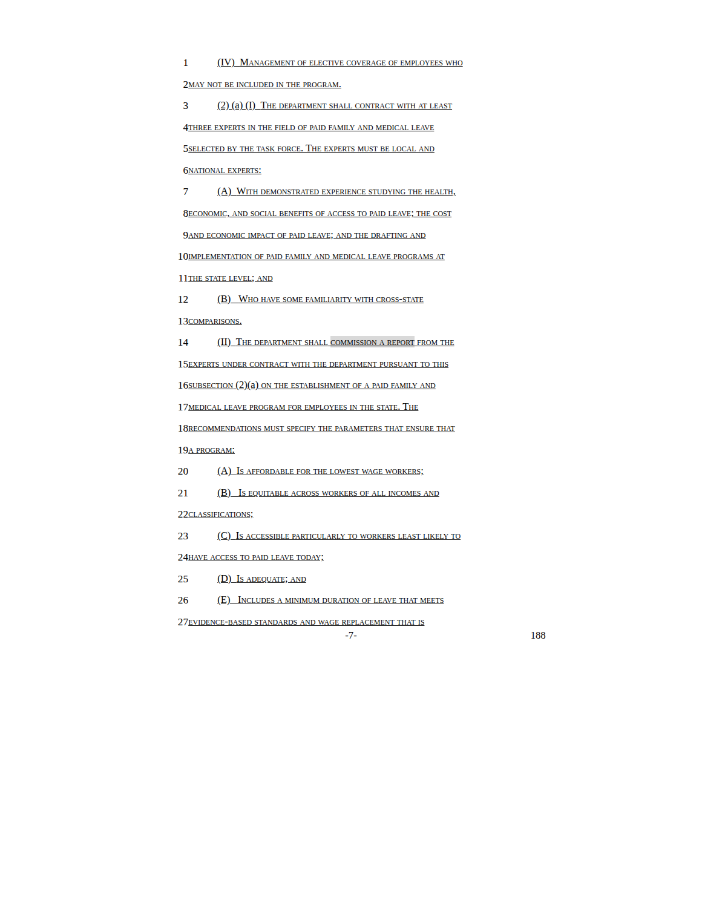| 1 | (IV) Management of elective coverage of employees who |
| 2 | may not be included in the program. |
| 3 | (2) (a) (I) The department shall contract with at least |
| 4 | three experts in the field of paid family and medical leave |
| 5 | selected by the task force. The experts must be local and |
| 6 | national experts: |
| 7 | (A) With demonstrated experience studying the health, |
| 8 | economic, and social benefits of access to paid leave; the cost |
| 9 | and economic impact of paid leave; and the drafting and |
| 10 | implementation of paid family and medical leave programs at |
| 11 | the state level; and |
| 12 | (B) Who have some familiarity with cross-state |
| 13 | comparisons. |
| 14 | (II) The department shall commission a report from the |
| 15 | experts under contract with the department pursuant to this |
| 16 | subsection (2)(a) on the establishment of a paid family and |
| 17 | medical leave program for employees in the state. The |
| 18 | recommendations must specify the parameters that ensure that |
| 19 | a program: |
| 20 | (A) Is affordable for the lowest wage workers; |
| 21 | (B) Is equitable across workers of all incomes and |
| 22 | classifications; |
| 23 | (C) Is accessible particularly to workers least likely to |
| 24 | have access to paid leave today; |
| 25 | (D) Is adequate; and |
| 26 | (E) Includes a minimum duration of leave that meets |
| 27 | evidence-based standards and wage replacement that is |
-7- 188